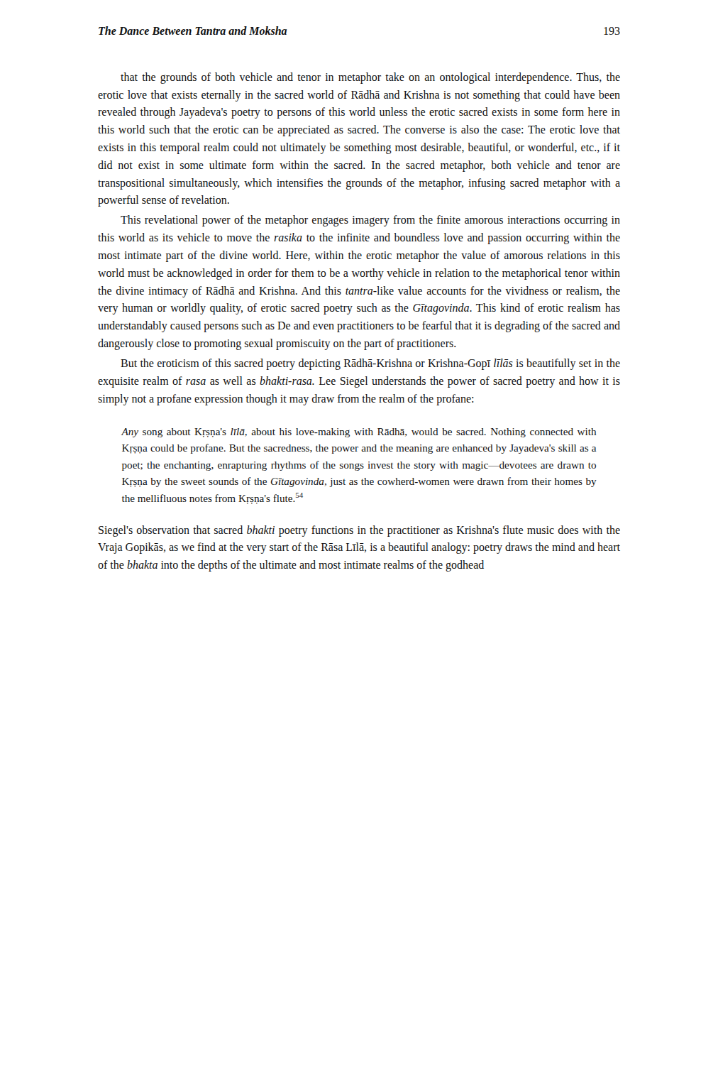The Dance Between Tantra and Moksha 193
that the grounds of both vehicle and tenor in metaphor take on an ontological interdependence. Thus, the erotic love that exists eternally in the sacred world of Rādhā and Krishna is not something that could have been revealed through Jayadeva's poetry to persons of this world unless the erotic sacred exists in some form here in this world such that the erotic can be appreciated as sacred. The converse is also the case: The erotic love that exists in this temporal realm could not ultimately be something most desirable, beautiful, or wonderful, etc., if it did not exist in some ultimate form within the sacred. In the sacred metaphor, both vehicle and tenor are transpositional simultaneously, which intensifies the grounds of the metaphor, infusing sacred metaphor with a powerful sense of revelation.
This revelational power of the metaphor engages imagery from the finite amorous interactions occurring in this world as its vehicle to move the rasika to the infinite and boundless love and passion occurring within the most intimate part of the divine world. Here, within the erotic metaphor the value of amorous relations in this world must be acknowledged in order for them to be a worthy vehicle in relation to the metaphorical tenor within the divine intimacy of Rādhā and Krishna. And this tantra-like value accounts for the vividness or realism, the very human or worldly quality, of erotic sacred poetry such as the Gītagovinda. This kind of erotic realism has understandably caused persons such as De and even practitioners to be fearful that it is degrading of the sacred and dangerously close to promoting sexual promiscuity on the part of practitioners.
But the eroticism of this sacred poetry depicting Rādhā-Krishna or Krishna-Gopī līlās is beautifully set in the exquisite realm of rasa as well as bhakti-rasa. Lee Siegel understands the power of sacred poetry and how it is simply not a profane expression though it may draw from the realm of the profane:
Any song about Kṛṣṇa's līlā, about his love-making with Rādhā, would be sacred. Nothing connected with Kṛṣṇa could be profane. But the sacredness, the power and the meaning are enhanced by Jayadeva's skill as a poet; the enchanting, enrapturing rhythms of the songs invest the story with magic—devotees are drawn to Kṛṣṇa by the sweet sounds of the Gītagovinda, just as the cowherd-women were drawn from their homes by the mellifluous notes from Kṛṣṇa's flute.54
Siegel's observation that sacred bhakti poetry functions in the practitioner as Krishna's flute music does with the Vraja Gopikās, as we find at the very start of the Rāsa Līlā, is a beautiful analogy: poetry draws the mind and heart of the bhakta into the depths of the ultimate and most intimate realms of the godhead